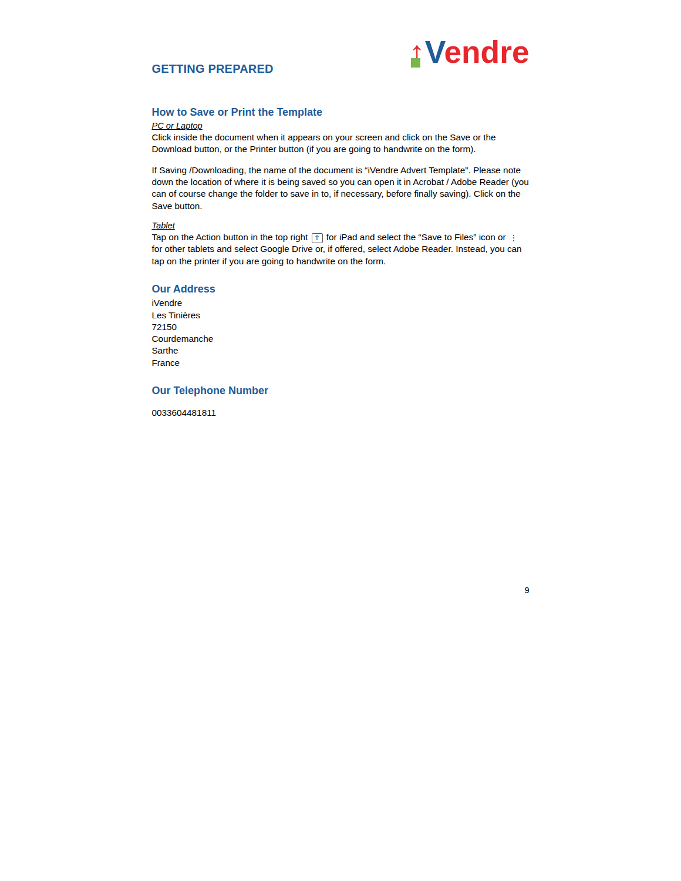GETTING PREPARED
↑Vendre
How to Save or Print the Template
PC or Laptop
Click inside the document when it appears on your screen and click on the Save or the Download button, or the Printer button (if you are going to handwrite on the form).
If Saving /Downloading, the name of the document is “iVendre Advert Template”. Please note down the location of where it is being saved so you can open it in Acrobat / Adobe Reader (you can of course change the folder to save in to, if necessary, before finally saving). Click on the Save button.
Tablet
Tap on the Action button in the top right ⇧ for iPad and select the “Save to Files” icon or ⋮ for other tablets and select Google Drive or, if offered, select Adobe Reader. Instead, you can tap on the printer if you are going to handwrite on the form.
Our Address
iVendre
Les Tinières
72150
Courdemanche
Sarthe
France
Our Telephone Number
0033604481811
9